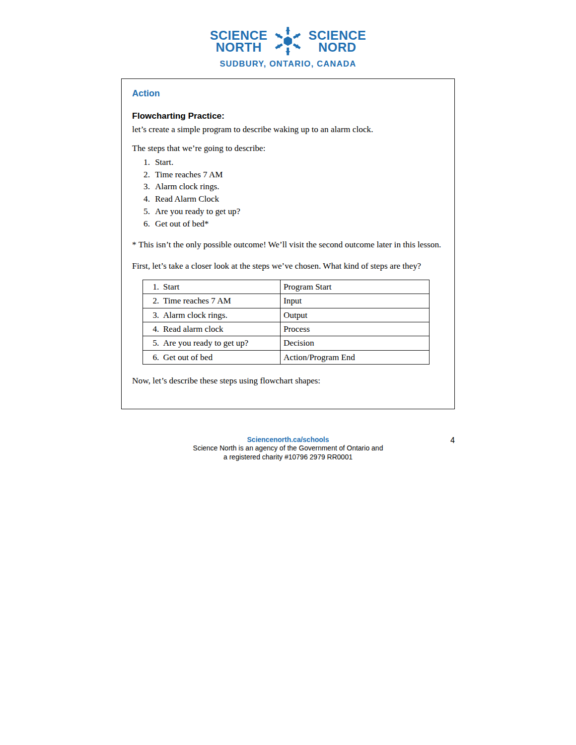SCIENCE NORTH
SCIENCE NORD
SUDBURY, ONTARIO, CANADA
Action
Flowcharting Practice:
let’s create a simple program to describe waking up to an alarm clock.
The steps that we’re going to describe:
Start.
Time reaches 7 AM
Alarm clock rings.
Read Alarm Clock
Are you ready to get up?
Get out of bed*
* This isn’t the only possible outcome! We’ll visit the second outcome later in this lesson.
First, let’s take a closer look at the steps we’ve chosen. What kind of steps are they?
| 1. Start | Program Start |
| 2. Time reaches 7 AM | Input |
| 3. Alarm clock rings. | Output |
| 4. Read alarm clock | Process |
| 5. Are you ready to get up? | Decision |
| 6. Get out of bed | Action/Program End |
Now, let’s describe these steps using flowchart shapes:
4
Sciencenorth.ca/schools
Science North is an agency of the Government of Ontario and
a registered charity #10796 2979 RR0001